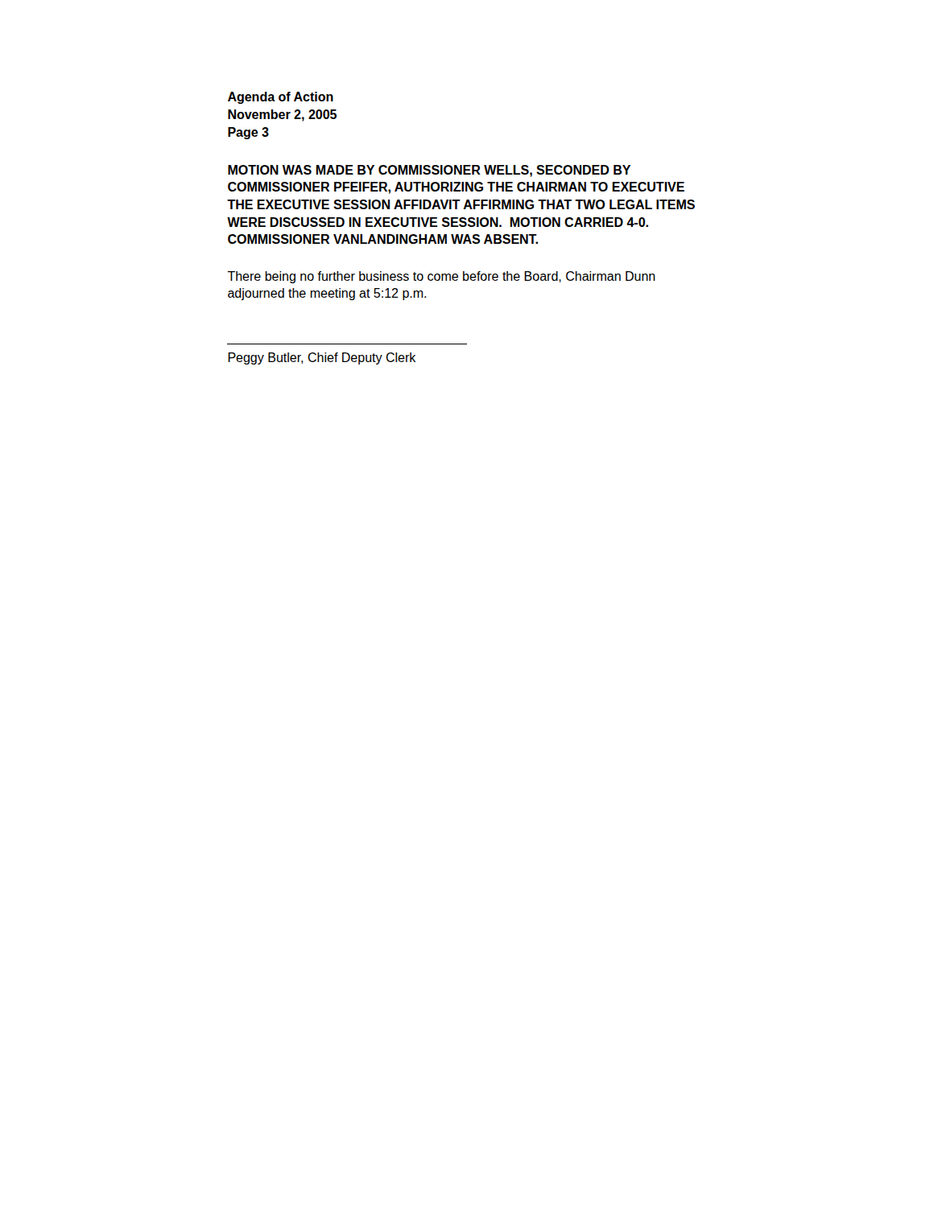Agenda of Action
November 2, 2005
Page 3
Motion was made by Commissioner Wells, seconded by Commissioner Pfeifer, authorizing the Chairman to executive the executive session affidavit affirming that two legal items were discussed in executive session. Motion carried 4-0. Commissioner VanLandingham was absent.
There being no further business to come before the Board, Chairman Dunn adjourned the meeting at 5:12 p.m.
Peggy Butler, Chief Deputy Clerk